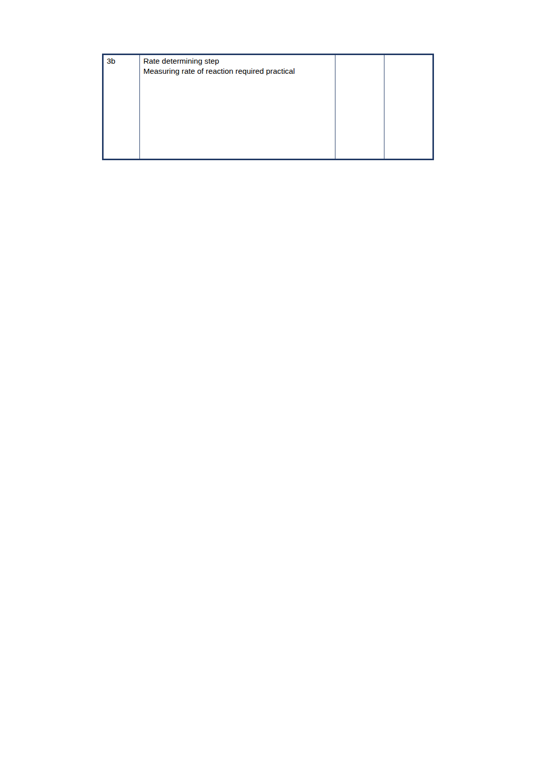| 3b | Rate determining step Measuring rate of reaction required practical | | |